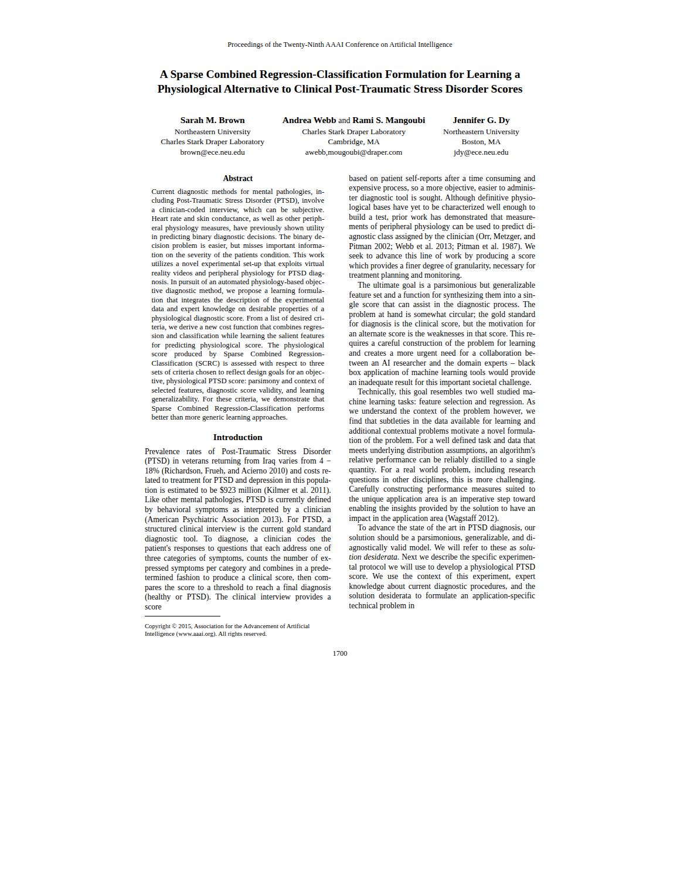Proceedings of the Twenty-Ninth AAAI Conference on Artificial Intelligence
A Sparse Combined Regression-Classification Formulation for Learning a
Physiological Alternative to Clinical Post-Traumatic Stress Disorder Scores
Sarah M. Brown
Northeastern University
Charles Stark Draper Laboratory
brown@ece.neu.edu
Andrea Webb and Rami S. Mangoubi
Charles Stark Draper Laboratory
Cambridge, MA
awebb,mougoubi@draper.com
Jennifer G. Dy
Northeastern University
Boston, MA
jdy@ece.neu.edu
Abstract
Current diagnostic methods for mental pathologies, including Post-Traumatic Stress Disorder (PTSD), involve a clinician-coded interview, which can be subjective. Heart rate and skin conductance, as well as other peripheral physiology measures, have previously shown utility in predicting binary diagnostic decisions. The binary decision problem is easier, but misses important information on the severity of the patients condition. This work utilizes a novel experimental set-up that exploits virtual reality videos and peripheral physiology for PTSD diagnosis. In pursuit of an automated physiology-based objective diagnostic method, we propose a learning formulation that integrates the description of the experimental data and expert knowledge on desirable properties of a physiological diagnostic score. From a list of desired criteria, we derive a new cost function that combines regression and classification while learning the salient features for predicting physiological score. The physiological score produced by Sparse Combined Regression-Classification (SCRC) is assessed with respect to three sets of criteria chosen to reflect design goals for an objective, physiological PTSD score: parsimony and context of selected features, diagnostic score validity, and learning generalizability. For these criteria, we demonstrate that Sparse Combined Regression-Classification performs better than more generic learning approaches.
Introduction
Prevalence rates of Post-Traumatic Stress Disorder (PTSD) in veterans returning from Iraq varies from 4 − 18% (Richardson, Frueh, and Acierno 2010) and costs related to treatment for PTSD and depression in this population is estimated to be $923 million (Kilmer et al. 2011). Like other mental pathologies, PTSD is currently defined by behavioral symptoms as interpreted by a clinician (American Psychiatric Association 2013). For PTSD, a structured clinical interview is the current gold standard diagnostic tool. To diagnose, a clinician codes the patient's responses to questions that each address one of three categories of symptoms, counts the number of expressed symptoms per category and combines in a predetermined fashion to produce a clinical score, then compares the score to a threshold to reach a final diagnosis (healthy or PTSD). The clinical interview provides a score
Copyright © 2015, Association for the Advancement of Artificial Intelligence (www.aaai.org). All rights reserved.
based on patient self-reports after a time consuming and expensive process, so a more objective, easier to administer diagnostic tool is sought. Although definitive physiological bases have yet to be characterized well enough to build a test, prior work has demonstrated that measurements of peripheral physiology can be used to predict diagnostic class assigned by the clinician (Orr, Metzger, and Pitman 2002; Webb et al. 2013; Pitman et al. 1987). We seek to advance this line of work by producing a score which provides a finer degree of granularity, necessary for treatment planning and monitoring.
The ultimate goal is a parsimonious but generalizable feature set and a function for synthesizing them into a single score that can assist in the diagnostic process. The problem at hand is somewhat circular; the gold standard for diagnosis is the clinical score, but the motivation for an alternate score is the weaknesses in that score. This requires a careful construction of the problem for learning and creates a more urgent need for a collaboration between an AI researcher and the domain experts – black box application of machine learning tools would provide an inadequate result for this important societal challenge.
Technically, this goal resembles two well studied machine learning tasks: feature selection and regression. As we understand the context of the problem however, we find that subtleties in the data available for learning and additional contextual problems motivate a novel formulation of the problem. For a well defined task and data that meets underlying distribution assumptions, an algorithm's relative performance can be reliably distilled to a single quantity. For a real world problem, including research questions in other disciplines, this is more challenging. Carefully constructing performance measures suited to the unique application area is an imperative step toward enabling the insights provided by the solution to have an impact in the application area (Wagstaff 2012).
To advance the state of the art in PTSD diagnosis, our solution should be a parsimonious, generalizable, and diagnostically valid model. We will refer to these as solution desiderata. Next we describe the specific experimental protocol we will use to develop a physiological PTSD score. We use the context of this experiment, expert knowledge about current diagnostic procedures, and the solution desiderata to formulate an application-specific technical problem in
1700